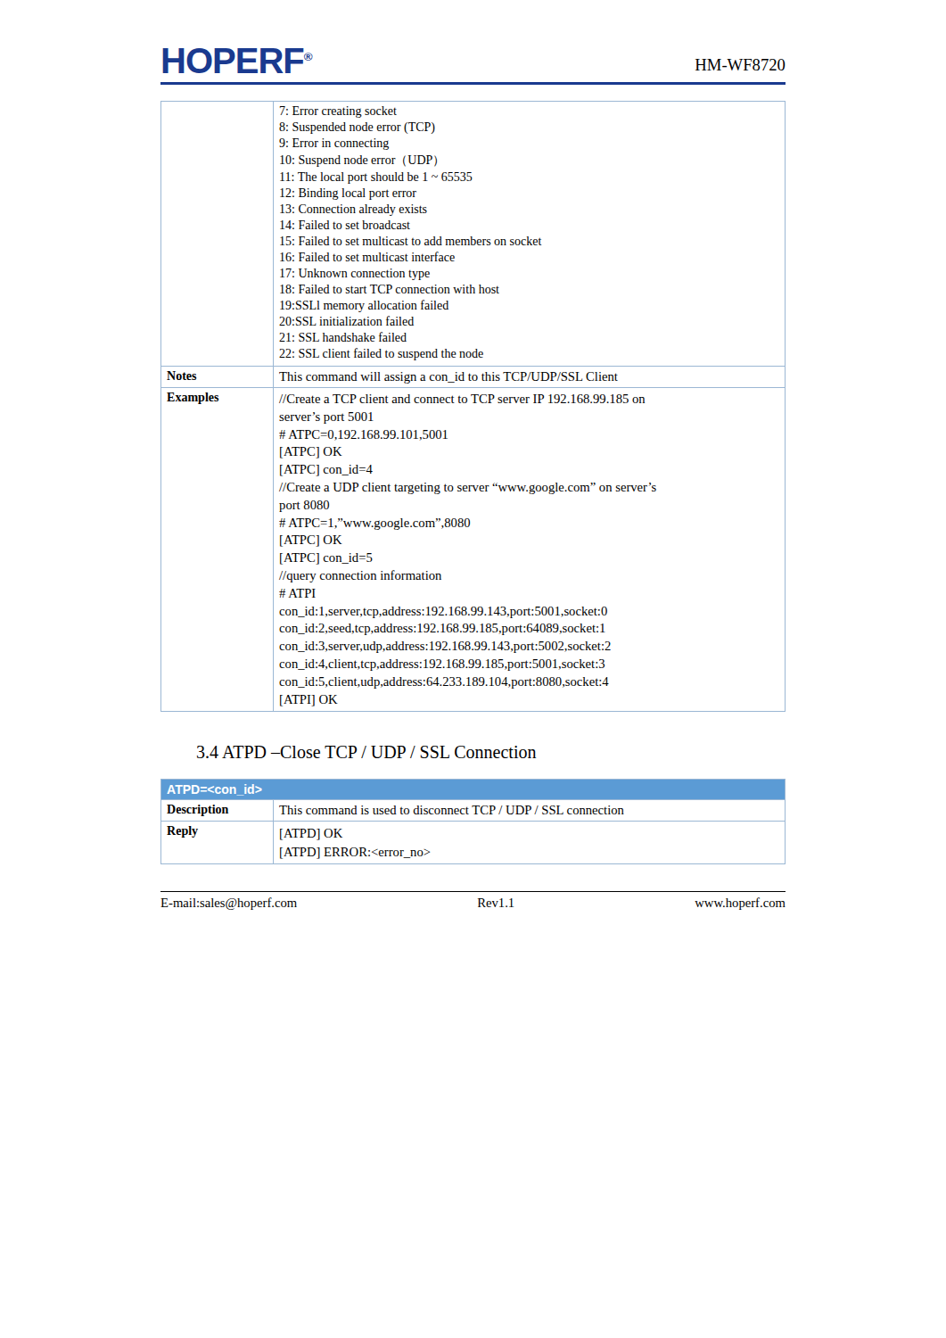HOPERF®
HM-WF8720
| | 7: Error creating socket 8: Suspended node error (TCP) 9: Error in connecting 10: Suspend node error（UDP） 11: The local port should be 1 ~ 65535 12: Binding local port error 13: Connection already exists 14: Failed to set broadcast 15: Failed to set multicast to add members on socket 16: Failed to set multicast interface 17: Unknown connection type 18: Failed to start TCP connection with host 19:SSLl memory allocation failed 20:SSL initialization failed 21: SSL handshake failed 22: SSL client failed to suspend the node |
| Notes | This command will assign a con_id to this TCP/UDP/SSL Client |
| Examples | //Create a TCP client and connect to TCP server IP 192.168.99.185 on server’s port 5001 # ATPC=0,192.168.99.101,5001 [ATPC] OK [ATPC] con_id=4 //Create a UDP client targeting to server “www.google.com” on server’s port 8080 # ATPC=1,”www.google.com”,8080 [ATPC] OK [ATPC] con_id=5 //query connection information # ATPI con_id:1,server,tcp,address:192.168.99.143,port:5001,socket:0 con_id:2,seed,tcp,address:192.168.99.185,port:64089,socket:1 con_id:3,server,udp,address:192.168.99.143,port:5002,socket:2 con_id:4,client,tcp,address:192.168.99.185,port:5001,socket:3 con_id:5,client,udp,address:64.233.189.104,port:8080,socket:4 [ATPI] OK |
3.4 ATPD –Close TCP / UDP / SSL Connection
| ATPD=<con_id> |
| Description | This command is used to disconnect TCP / UDP / SSL connection |
| Reply | [ATPD] OK [ATPD] ERROR:<error_no> |
E-mail:sales@hoperf.com Rev1.1 www.hoperf.com